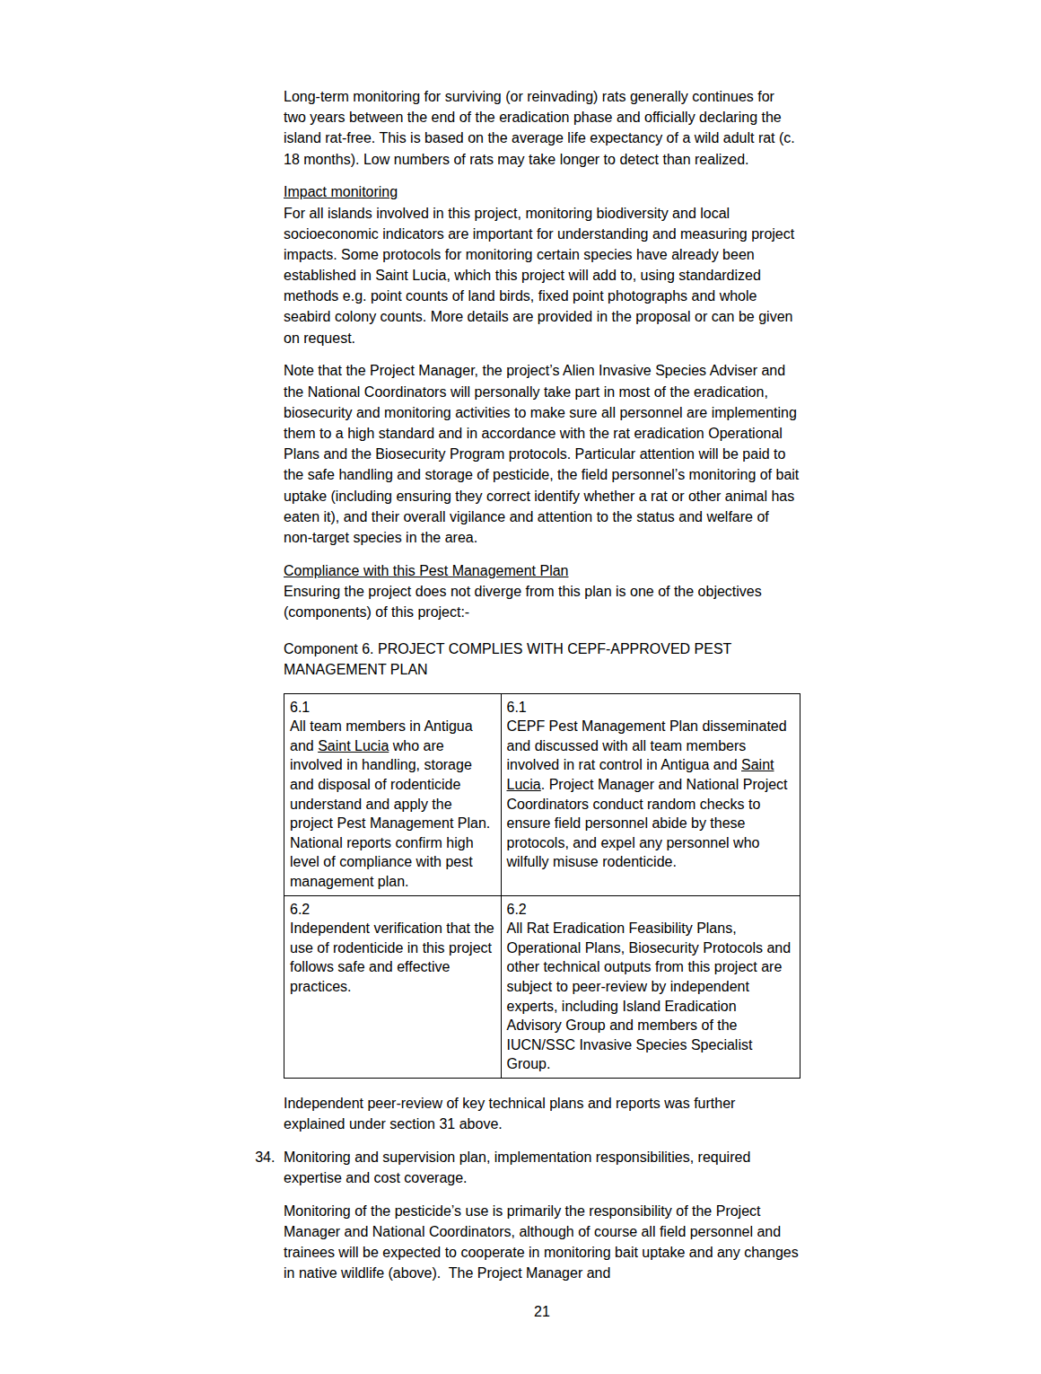Long-term monitoring for surviving (or reinvading) rats generally continues for two years between the end of the eradication phase and officially declaring the island rat-free. This is based on the average life expectancy of a wild adult rat (c. 18 months). Low numbers of rats may take longer to detect than realized.
Impact monitoring
For all islands involved in this project, monitoring biodiversity and local socioeconomic indicators are important for understanding and measuring project impacts. Some protocols for monitoring certain species have already been established in Saint Lucia, which this project will add to, using standardized methods e.g. point counts of land birds, fixed point photographs and whole seabird colony counts. More details are provided in the proposal or can be given on request.
Note that the Project Manager, the project’s Alien Invasive Species Adviser and the National Coordinators will personally take part in most of the eradication, biosecurity and monitoring activities to make sure all personnel are implementing them to a high standard and in accordance with the rat eradication Operational Plans and the Biosecurity Program protocols. Particular attention will be paid to the safe handling and storage of pesticide, the field personnel’s monitoring of bait uptake (including ensuring they correct identify whether a rat or other animal has eaten it), and their overall vigilance and attention to the status and welfare of non-target species in the area.
Compliance with this Pest Management Plan
Ensuring the project does not diverge from this plan is one of the objectives (components) of this project:-
Component 6. PROJECT COMPLIES WITH CEPF-APPROVED PEST MANAGEMENT PLAN
| 6.1 All team members in Antigua and Saint Lucia who are involved in handling, storage and disposal of rodenticide understand and apply the project Pest Management Plan. National reports confirm high level of compliance with pest management plan. | 6.1 CEPF Pest Management Plan disseminated and discussed with all team members involved in rat control in Antigua and Saint Lucia . Project Manager and National Project Coordinators conduct random checks to ensure field personnel abide by these protocols, and expel any personnel who wilfully misuse rodenticide. |
| 6.2 Independent verification that the use of rodenticide in this project follows safe and effective practices. | 6.2 All Rat Eradication Feasibility Plans, Operational Plans, Biosecurity Protocols and other technical outputs from this project are subject to peer-review by independent experts, including Island Eradication Advisory Group and members of the IUCN/SSC Invasive Species Specialist Group. |
Independent peer-review of key technical plans and reports was further explained under section 31 above.
34. Monitoring and supervision plan, implementation responsibilities, required expertise and cost coverage.
Monitoring of the pesticide’s use is primarily the responsibility of the Project Manager and National Coordinators, although of course all field personnel and trainees will be expected to cooperate in monitoring bait uptake and any changes in native wildlife (above). The Project Manager and
21